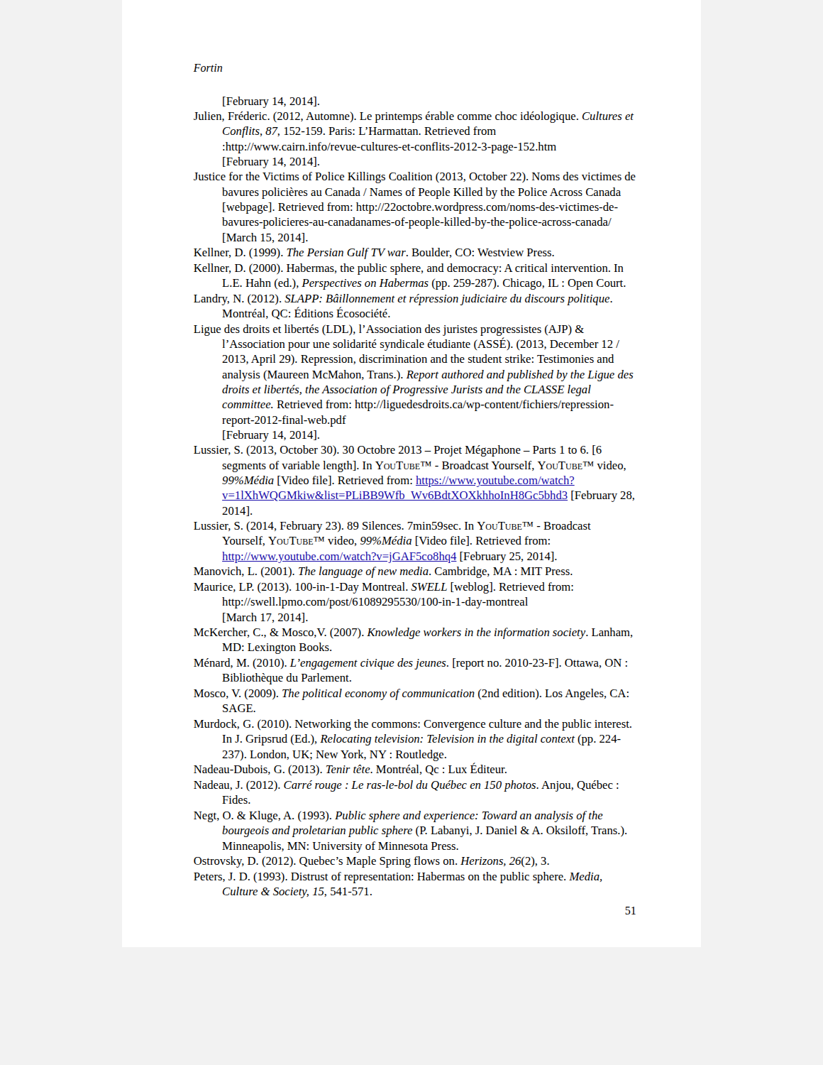Fortin
[February 14, 2014].
Julien, Fréderic. (2012, Automne). Le printemps érable comme choc idéologique. Cultures et Conflits, 87, 152-159. Paris: L’Harmattan. Retrieved from :http://www.cairn.info/revue-cultures-et-conflits-2012-3-page-152.htm
[February 14, 2014].
Justice for the Victims of Police Killings Coalition (2013, October 22). Noms des victimes de bavures policières au Canada / Names of People Killed by the Police Across Canada [webpage]. Retrieved from: http://22octobre.wordpress.com/noms-des-victimes-de-bavures-policieres-au-canadanames-of-people-killed-by-the-police-across-canada/
[March 15, 2014].
Kellner, D. (1999). The Persian Gulf TV war. Boulder, CO: Westview Press.
Kellner, D. (2000). Habermas, the public sphere, and democracy: A critical intervention. In L.E. Hahn (ed.), Perspectives on Habermas (pp. 259-287). Chicago, IL : Open Court.
Landry, N. (2012). SLAPP: Bâillonnement et répression judiciaire du discours politique. Montréal, QC: Éditions Écosociété.
Ligue des droits et libertés (LDL), l’Association des juristes progressistes (AJP) & l’Association pour une solidarité syndicale étudiante (ASSÉ). (2013, December 12 / 2013, April 29). Repression, discrimination and the student strike: Testimonies and analysis (Maureen McMahon, Trans.). Report authored and published by the Ligue des droits et libertés, the Association of Progressive Jurists and the CLASSE legal committee. Retrieved from: http://liguedesdroits.ca/wp-content/fichiers/repression-report-2012-final-web.pdf
[February 14, 2014].
Lussier, S. (2013, October 30). 30 Octobre 2013 – Projet Mégaphone – Parts 1 to 6. [6 segments of variable length]. In YouTube™ - Broadcast Yourself, YouTube™ video, 99%Média [Video file]. Retrieved from: https://www.youtube.com/watch?v=1lXhWQGMkiw&list=PLiBB9Wfb_Wv6BdtXOXkhhoInH8Gc5bhd3 [February 28, 2014].
Lussier, S. (2014, February 23). 89 Silences. 7min59sec. In YouTube™ - Broadcast Yourself, YouTube™ video, 99%Média [Video file]. Retrieved from: http://www.youtube.com/watch?v=jGAF5co8hq4 [February 25, 2014].
Manovich, L. (2001). The language of new media. Cambridge, MA : MIT Press.
Maurice, LP. (2013). 100-in-1-Day Montreal. SWELL [weblog]. Retrieved from: http://swell.lpmo.com/post/61089295530/100-in-1-day-montreal
[March 17, 2014].
McKercher, C., & Mosco,V. (2007). Knowledge workers in the information society. Lanham, MD: Lexington Books.
Ménard, M. (2010). L’engagement civique des jeunes. [report no. 2010-23-F]. Ottawa, ON : Bibliothèque du Parlement.
Mosco, V. (2009). The political economy of communication (2nd edition). Los Angeles, CA: SAGE.
Murdock, G. (2010). Networking the commons: Convergence culture and the public interest. In J. Gripsrud (Ed.), Relocating television: Television in the digital context (pp. 224-237). London, UK; New York, NY : Routledge.
Nadeau-Dubois, G. (2013). Tenir tête. Montréal, Qc : Lux Éditeur.
Nadeau, J. (2012). Carré rouge : Le ras-le-bol du Québec en 150 photos. Anjou, Québec : Fides.
Negt, O. & Kluge, A. (1993). Public sphere and experience: Toward an analysis of the bourgeois and proletarian public sphere (P. Labanyi, J. Daniel & A. Oksiloff, Trans.). Minneapolis, MN: University of Minnesota Press.
Ostrovsky, D. (2012). Quebec’s Maple Spring flows on. Herizons, 26(2), 3.
Peters, J. D. (1993). Distrust of representation: Habermas on the public sphere. Media, Culture & Society, 15, 541-571.
51